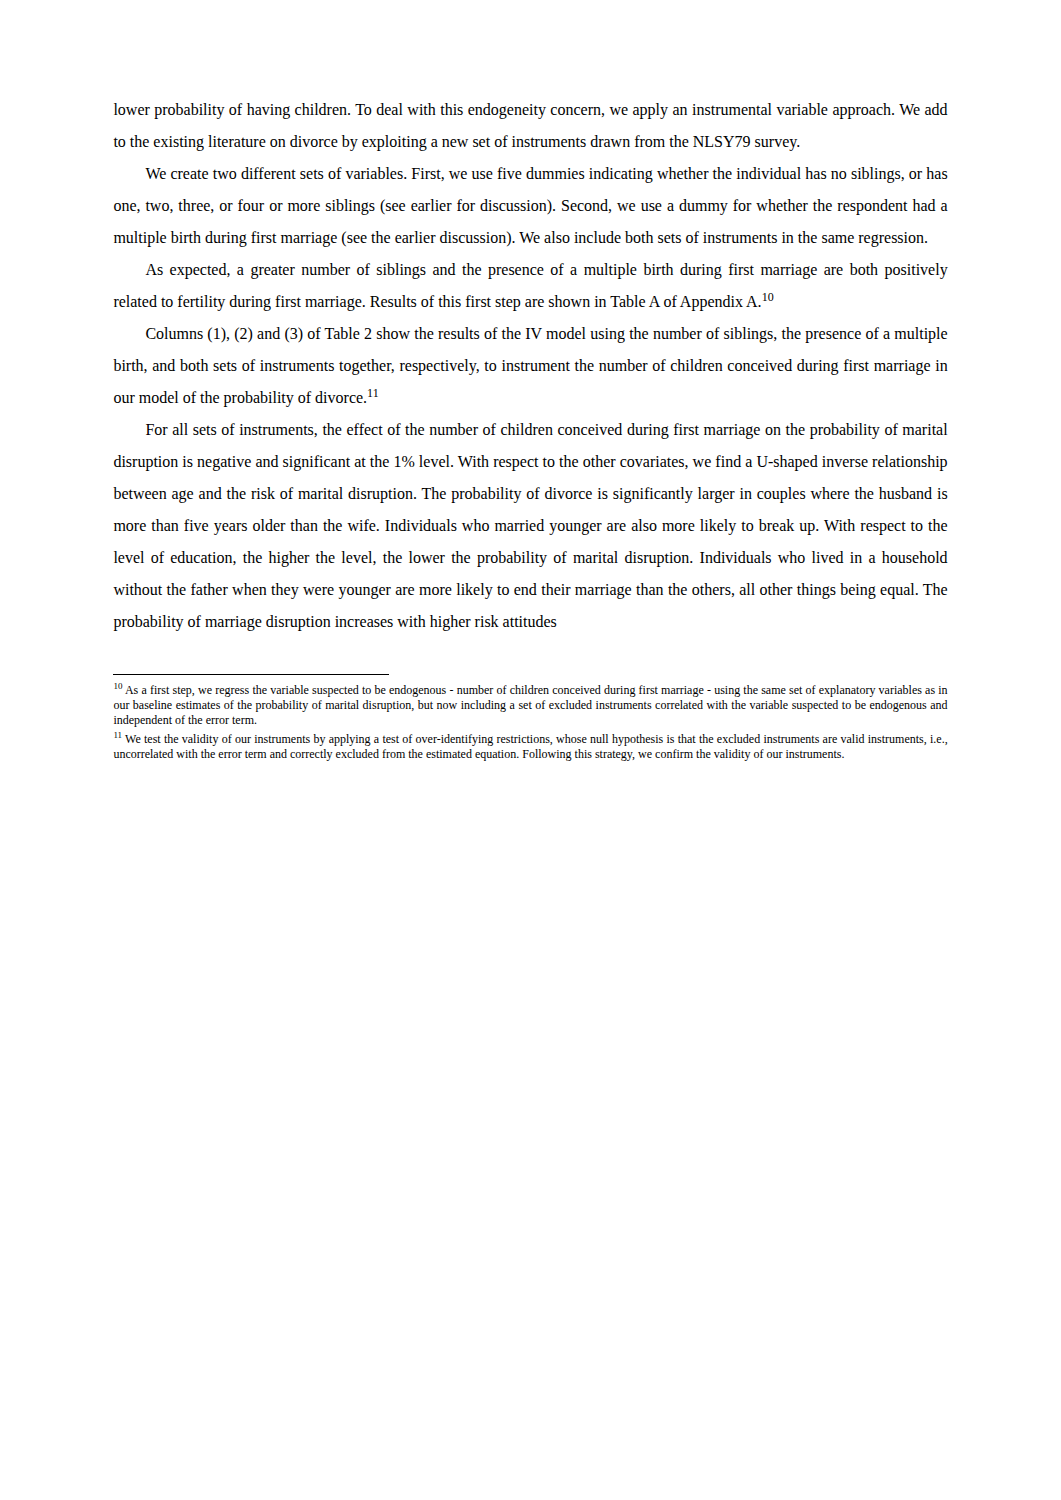lower probability of having children. To deal with this endogeneity concern, we apply an instrumental variable approach. We add to the existing literature on divorce by exploiting a new set of instruments drawn from the NLSY79 survey.
We create two different sets of variables. First, we use five dummies indicating whether the individual has no siblings, or has one, two, three, or four or more siblings (see earlier for discussion). Second, we use a dummy for whether the respondent had a multiple birth during first marriage (see the earlier discussion). We also include both sets of instruments in the same regression.
As expected, a greater number of siblings and the presence of a multiple birth during first marriage are both positively related to fertility during first marriage. Results of this first step are shown in Table A of Appendix A.10
Columns (1), (2) and (3) of Table 2 show the results of the IV model using the number of siblings, the presence of a multiple birth, and both sets of instruments together, respectively, to instrument the number of children conceived during first marriage in our model of the probability of divorce.11
For all sets of instruments, the effect of the number of children conceived during first marriage on the probability of marital disruption is negative and significant at the 1% level. With respect to the other covariates, we find a U-shaped inverse relationship between age and the risk of marital disruption. The probability of divorce is significantly larger in couples where the husband is more than five years older than the wife. Individuals who married younger are also more likely to break up. With respect to the level of education, the higher the level, the lower the probability of marital disruption. Individuals who lived in a household without the father when they were younger are more likely to end their marriage than the others, all other things being equal. The probability of marriage disruption increases with higher risk attitudes
10 As a first step, we regress the variable suspected to be endogenous - number of children conceived during first marriage - using the same set of explanatory variables as in our baseline estimates of the probability of marital disruption, but now including a set of excluded instruments correlated with the variable suspected to be endogenous and independent of the error term.
11 We test the validity of our instruments by applying a test of over-identifying restrictions, whose null hypothesis is that the excluded instruments are valid instruments, i.e., uncorrelated with the error term and correctly excluded from the estimated equation. Following this strategy, we confirm the validity of our instruments.